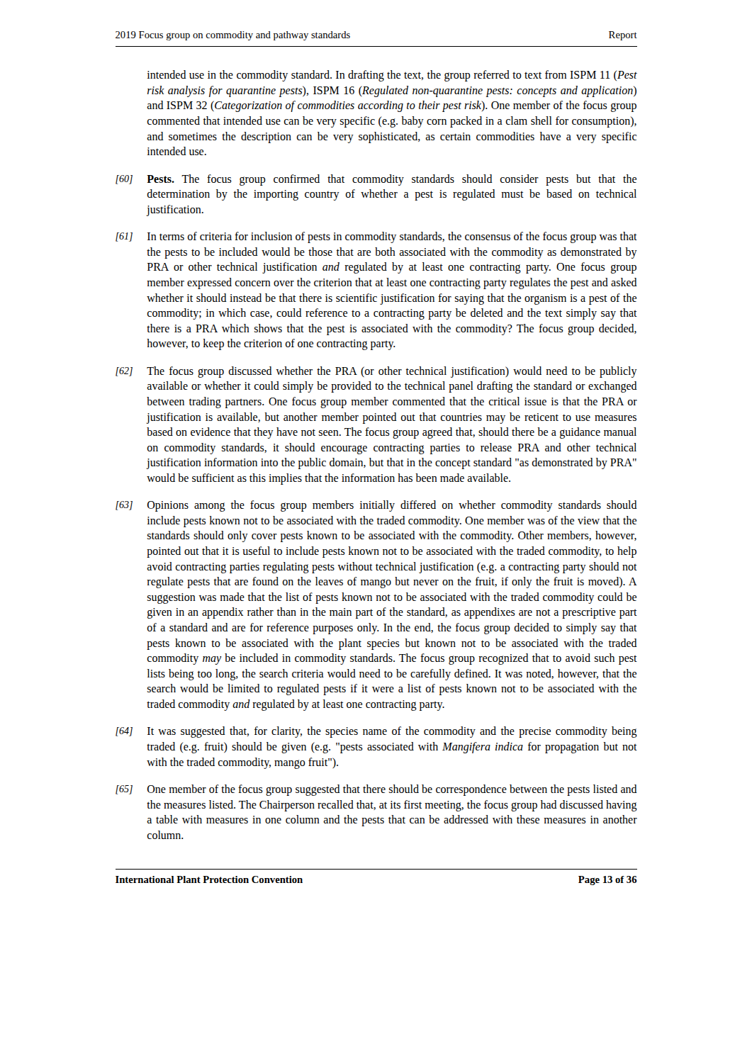2019 Focus group on commodity and pathway standards Report
intended use in the commodity standard. In drafting the text, the group referred to text from ISPM 11 (Pest risk analysis for quarantine pests), ISPM 16 (Regulated non-quarantine pests: concepts and application) and ISPM 32 (Categorization of commodities according to their pest risk). One member of the focus group commented that intended use can be very specific (e.g. baby corn packed in a clam shell for consumption), and sometimes the description can be very sophisticated, as certain commodities have a very specific intended use.
[60]
Pests. The focus group confirmed that commodity standards should consider pests but that the determination by the importing country of whether a pest is regulated must be based on technical justification.
[61]
In terms of criteria for inclusion of pests in commodity standards, the consensus of the focus group was that the pests to be included would be those that are both associated with the commodity as demonstrated by PRA or other technical justification and regulated by at least one contracting party. One focus group member expressed concern over the criterion that at least one contracting party regulates the pest and asked whether it should instead be that there is scientific justification for saying that the organism is a pest of the commodity; in which case, could reference to a contracting party be deleted and the text simply say that there is a PRA which shows that the pest is associated with the commodity? The focus group decided, however, to keep the criterion of one contracting party.
[62]
The focus group discussed whether the PRA (or other technical justification) would need to be publicly available or whether it could simply be provided to the technical panel drafting the standard or exchanged between trading partners. One focus group member commented that the critical issue is that the PRA or justification is available, but another member pointed out that countries may be reticent to use measures based on evidence that they have not seen. The focus group agreed that, should there be a guidance manual on commodity standards, it should encourage contracting parties to release PRA and other technical justification information into the public domain, but that in the concept standard "as demonstrated by PRA" would be sufficient as this implies that the information has been made available.
[63]
Opinions among the focus group members initially differed on whether commodity standards should include pests known not to be associated with the traded commodity. One member was of the view that the standards should only cover pests known to be associated with the commodity. Other members, however, pointed out that it is useful to include pests known not to be associated with the traded commodity, to help avoid contracting parties regulating pests without technical justification (e.g. a contracting party should not regulate pests that are found on the leaves of mango but never on the fruit, if only the fruit is moved). A suggestion was made that the list of pests known not to be associated with the traded commodity could be given in an appendix rather than in the main part of the standard, as appendixes are not a prescriptive part of a standard and are for reference purposes only. In the end, the focus group decided to simply say that pests known to be associated with the plant species but known not to be associated with the traded commodity may be included in commodity standards. The focus group recognized that to avoid such pest lists being too long, the search criteria would need to be carefully defined. It was noted, however, that the search would be limited to regulated pests if it were a list of pests known not to be associated with the traded commodity and regulated by at least one contracting party.
[64]
It was suggested that, for clarity, the species name of the commodity and the precise commodity being traded (e.g. fruit) should be given (e.g. "pests associated with Mangifera indica for propagation but not with the traded commodity, mango fruit").
[65]
One member of the focus group suggested that there should be correspondence between the pests listed and the measures listed. The Chairperson recalled that, at its first meeting, the focus group had discussed having a table with measures in one column and the pests that can be addressed with these measures in another column.
International Plant Protection Convention Page 13 of 36